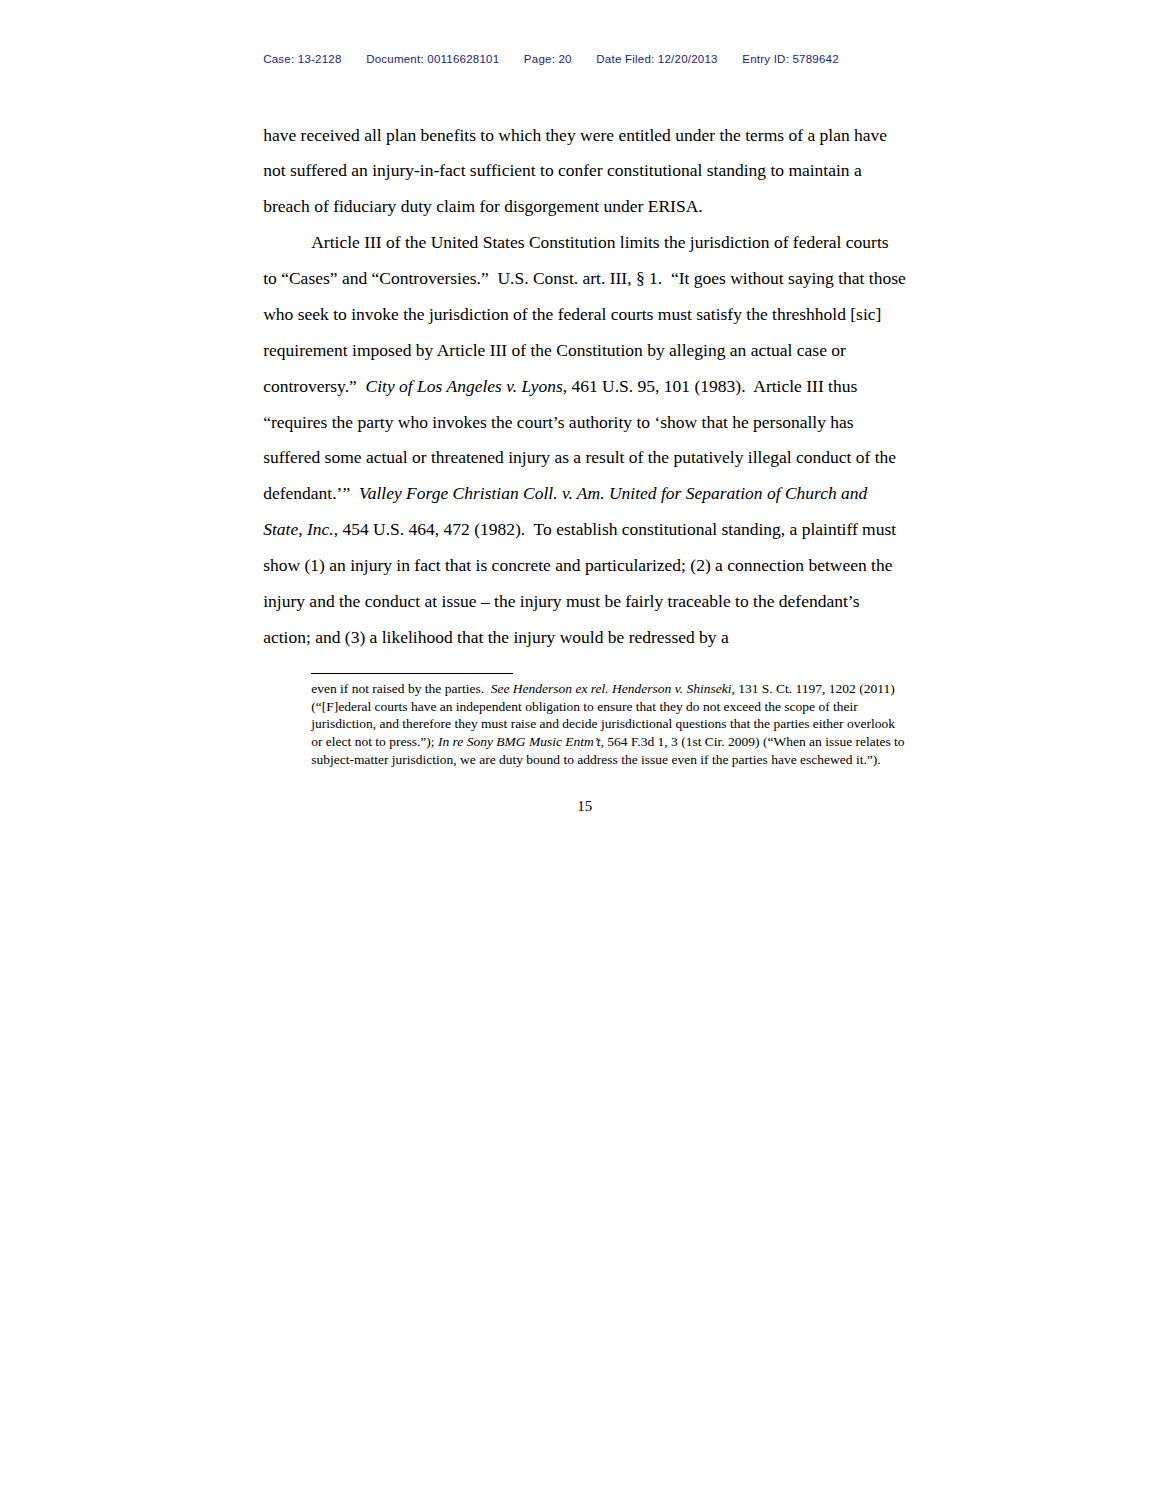Case: 13-2128 Document: 00116628101 Page: 20 Date Filed: 12/20/2013 Entry ID: 5789642
have received all plan benefits to which they were entitled under the terms of a plan have not suffered an injury-in-fact sufficient to confer constitutional standing to maintain a breach of fiduciary duty claim for disgorgement under ERISA.
Article III of the United States Constitution limits the jurisdiction of federal courts to “Cases” and “Controversies.” U.S. Const. art. III, § 1. “It goes without saying that those who seek to invoke the jurisdiction of the federal courts must satisfy the threshhold [sic] requirement imposed by Article III of the Constitution by alleging an actual case or controversy.” City of Los Angeles v. Lyons, 461 U.S. 95, 101 (1983). Article III thus “requires the party who invokes the court’s authority to ‘show that he personally has suffered some actual or threatened injury as a result of the putatively illegal conduct of the defendant.’” Valley Forge Christian Coll. v. Am. United for Separation of Church and State, Inc., 454 U.S. 464, 472 (1982). To establish constitutional standing, a plaintiff must show (1) an injury in fact that is concrete and particularized; (2) a connection between the injury and the conduct at issue – the injury must be fairly traceable to the defendant’s action; and (3) a likelihood that the injury would be redressed by a
even if not raised by the parties. See Henderson ex rel. Henderson v. Shinseki, 131 S. Ct. 1197, 1202 (2011) (“[F]ederal courts have an independent obligation to ensure that they do not exceed the scope of their jurisdiction, and therefore they must raise and decide jurisdictional questions that the parties either overlook or elect not to press.”); In re Sony BMG Music Entm’t, 564 F.3d 1, 3 (1st Cir. 2009) (“When an issue relates to subject-matter jurisdiction, we are duty bound to address the issue even if the parties have eschewed it.”).
15